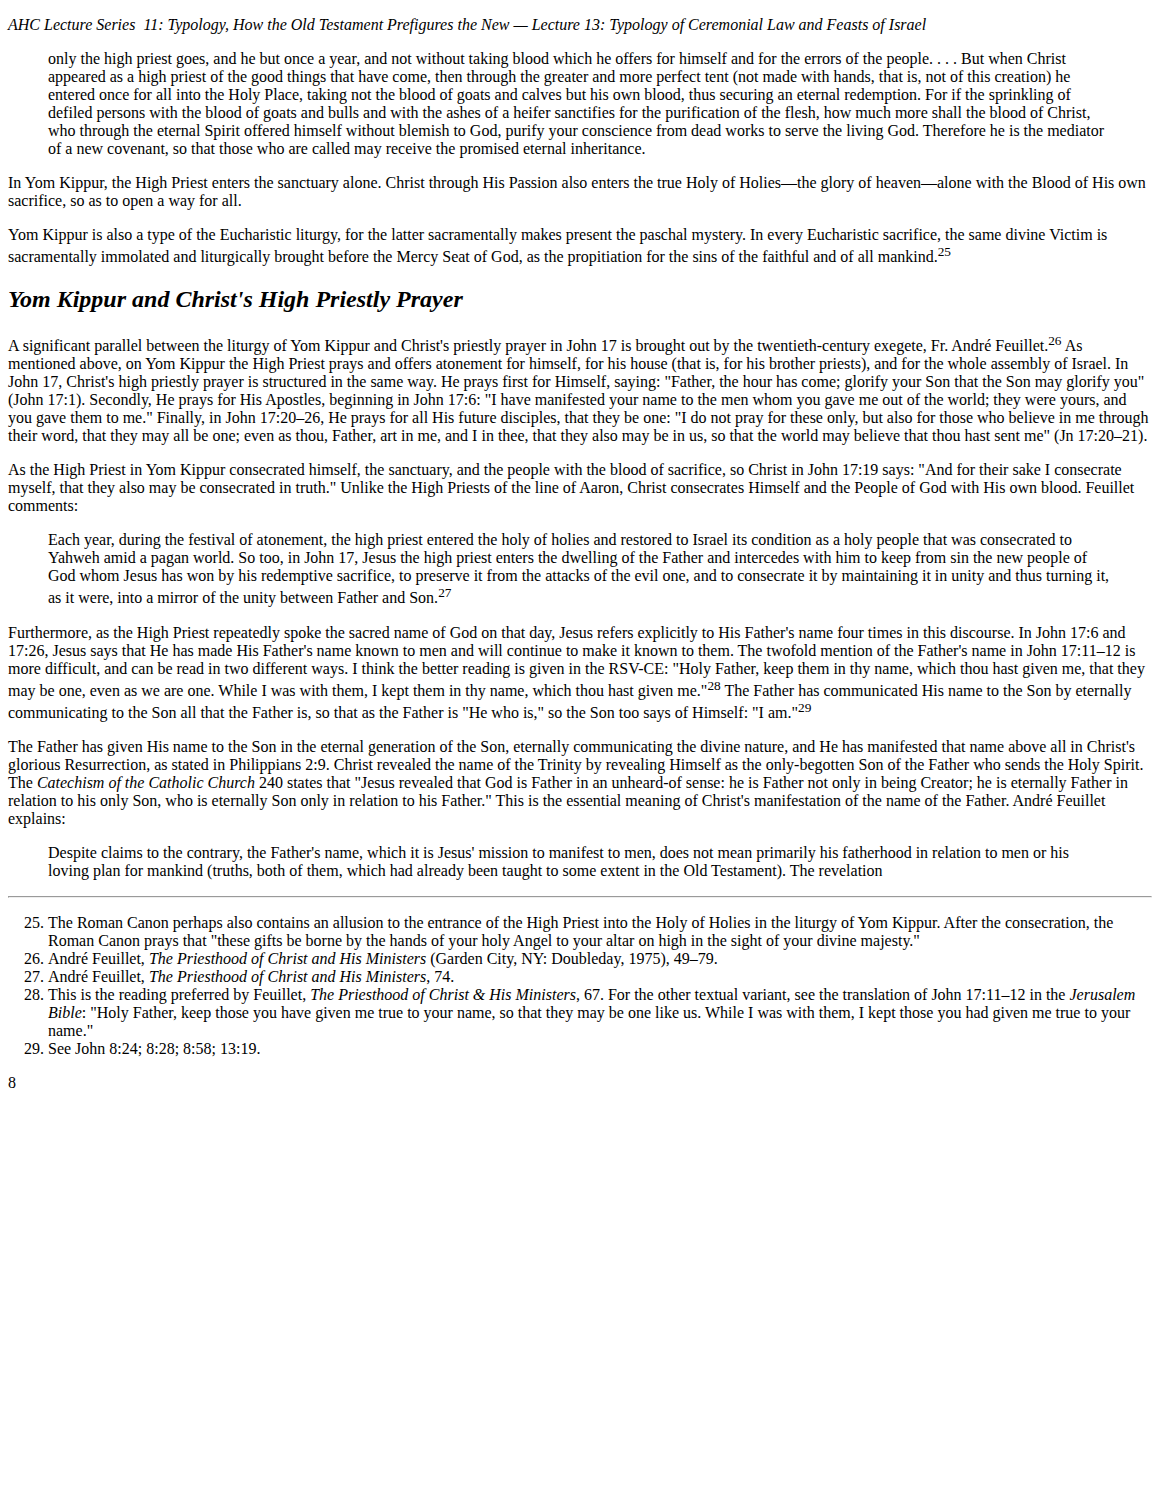AHC Lecture Series 11: Typology, How the Old Testament Prefigures the New — Lecture 13: Typology of Ceremonial Law and Feasts of Israel
only the high priest goes, and he but once a year, and not without taking blood which he offers for himself and for the errors of the people. . . . But when Christ appeared as a high priest of the good things that have come, then through the greater and more perfect tent (not made with hands, that is, not of this creation) he entered once for all into the Holy Place, taking not the blood of goats and calves but his own blood, thus securing an eternal redemption. For if the sprinkling of defiled persons with the blood of goats and bulls and with the ashes of a heifer sanctifies for the purification of the flesh, how much more shall the blood of Christ, who through the eternal Spirit offered himself without blemish to God, purify your conscience from dead works to serve the living God. Therefore he is the mediator of a new covenant, so that those who are called may receive the promised eternal inheritance.
In Yom Kippur, the High Priest enters the sanctuary alone. Christ through His Passion also enters the true Holy of Holies—the glory of heaven—alone with the Blood of His own sacrifice, so as to open a way for all.
Yom Kippur is also a type of the Eucharistic liturgy, for the latter sacramentally makes present the paschal mystery. In every Eucharistic sacrifice, the same divine Victim is sacramentally immolated and liturgically brought before the Mercy Seat of God, as the propitiation for the sins of the faithful and of all mankind.25
Yom Kippur and Christ's High Priestly Prayer
A significant parallel between the liturgy of Yom Kippur and Christ's priestly prayer in John 17 is brought out by the twentieth-century exegete, Fr. André Feuillet.26 As mentioned above, on Yom Kippur the High Priest prays and offers atonement for himself, for his house (that is, for his brother priests), and for the whole assembly of Israel. In John 17, Christ's high priestly prayer is structured in the same way. He prays first for Himself, saying: "Father, the hour has come; glorify your Son that the Son may glorify you" (John 17:1). Secondly, He prays for His Apostles, beginning in John 17:6: "I have manifested your name to the men whom you gave me out of the world; they were yours, and you gave them to me." Finally, in John 17:20–26, He prays for all His future disciples, that they be one: "I do not pray for these only, but also for those who believe in me through their word, that they may all be one; even as thou, Father, art in me, and I in thee, that they also may be in us, so that the world may believe that thou hast sent me" (Jn 17:20–21).
As the High Priest in Yom Kippur consecrated himself, the sanctuary, and the people with the blood of sacrifice, so Christ in John 17:19 says: "And for their sake I consecrate myself, that they also may be consecrated in truth." Unlike the High Priests of the line of Aaron, Christ consecrates Himself and the People of God with His own blood. Feuillet comments:
Each year, during the festival of atonement, the high priest entered the holy of holies and restored to Israel its condition as a holy people that was consecrated to Yahweh amid a pagan world. So too, in John 17, Jesus the high priest enters the dwelling of the Father and intercedes with him to keep from sin the new people of God whom Jesus has won by his redemptive sacrifice, to preserve it from the attacks of the evil one, and to consecrate it by maintaining it in unity and thus turning it, as it were, into a mirror of the unity between Father and Son.27
Furthermore, as the High Priest repeatedly spoke the sacred name of God on that day, Jesus refers explicitly to His Father's name four times in this discourse. In John 17:6 and 17:26, Jesus says that He has made His Father's name known to men and will continue to make it known to them. The twofold mention of the Father's name in John 17:11–12 is more difficult, and can be read in two different ways. I think the better reading is given in the RSV-CE: "Holy Father, keep them in thy name, which thou hast given me, that they may be one, even as we are one. While I was with them, I kept them in thy name, which thou hast given me."28 The Father has communicated His name to the Son by eternally communicating to the Son all that the Father is, so that as the Father is "He who is," so the Son too says of Himself: "I am."29
The Father has given His name to the Son in the eternal generation of the Son, eternally communicating the divine nature, and He has manifested that name above all in Christ's glorious Resurrection, as stated in Philippians 2:9. Christ revealed the name of the Trinity by revealing Himself as the only-begotten Son of the Father who sends the Holy Spirit. The Catechism of the Catholic Church 240 states that "Jesus revealed that God is Father in an unheard-of sense: he is Father not only in being Creator; he is eternally Father in relation to his only Son, who is eternally Son only in relation to his Father." This is the essential meaning of Christ's manifestation of the name of the Father. André Feuillet explains:
Despite claims to the contrary, the Father's name, which it is Jesus' mission to manifest to men, does not mean primarily his fatherhood in relation to men or his loving plan for mankind (truths, both of them, which had already been taught to some extent in the Old Testament). The revelation
The Roman Canon perhaps also contains an allusion to the entrance of the High Priest into the Holy of Holies in the liturgy of Yom Kippur. After the consecration, the Roman Canon prays that "these gifts be borne by the hands of your holy Angel to your altar on high in the sight of your divine majesty."
André Feuillet, The Priesthood of Christ and His Ministers (Garden City, NY: Doubleday, 1975), 49–79.
André Feuillet, The Priesthood of Christ and His Ministers, 74.
This is the reading preferred by Feuillet, The Priesthood of Christ & His Ministers, 67. For the other textual variant, see the translation of John 17:11–12 in the Jerusalem Bible: "Holy Father, keep those you have given me true to your name, so that they may be one like us. While I was with them, I kept those you had given me true to your name."
See John 8:24; 8:28; 8:58; 13:19.
8